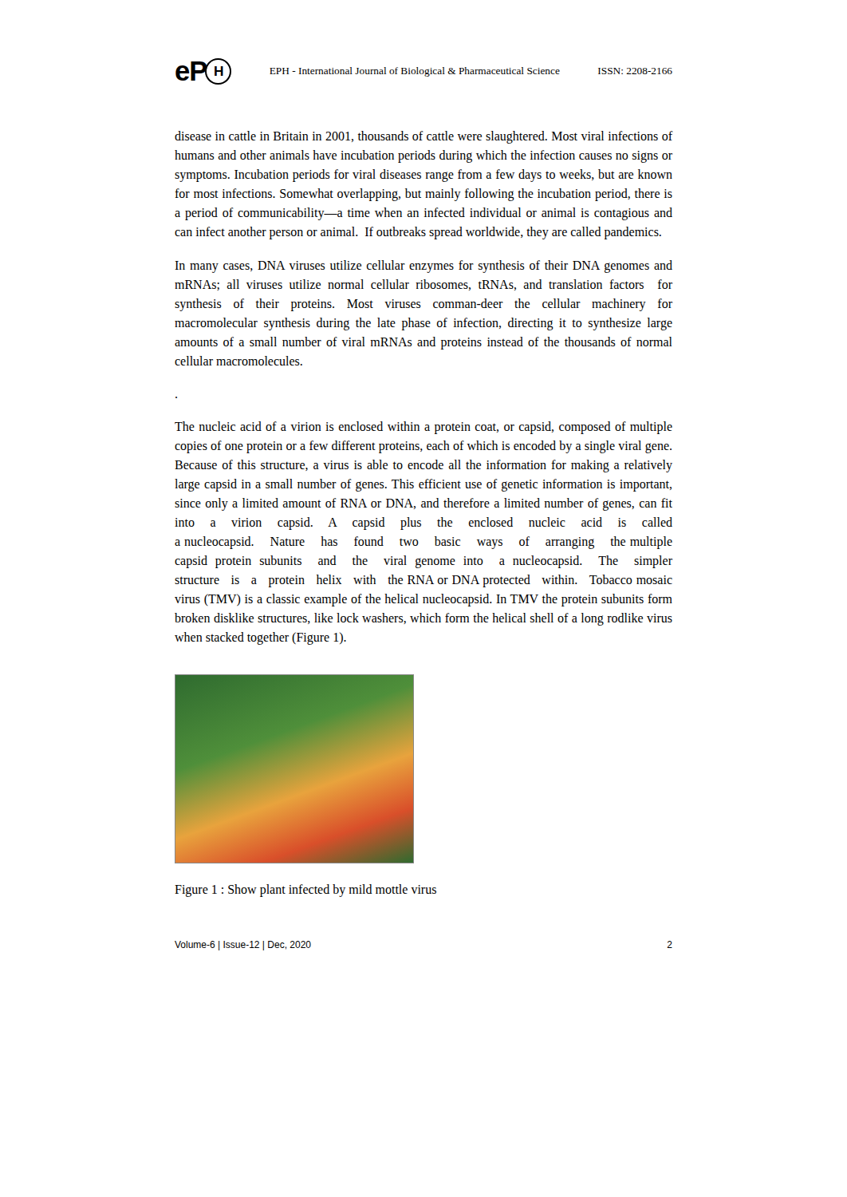ePH
EPH - International Journal of Biological & Pharmaceutical Science
ISSN: 2208-2166
disease in cattle in Britain in 2001, thousands of cattle were slaughtered. Most viral infections of humans and other animals have incubation periods during which the infection causes no signs or symptoms. Incubation periods for viral diseases range from a few days to weeks, but are known for most infections. Somewhat overlapping, but mainly following the incubation period, there is a period of communicability—a time when an infected individual or animal is contagious and can infect another person or animal. If outbreaks spread worldwide, they are called pandemics.
In many cases, DNA viruses utilize cellular enzymes for synthesis of their DNA genomes and mRNAs; all viruses utilize normal cellular ribosomes, tRNAs, and translation factors for synthesis of their proteins. Most viruses comman-deer the cellular machinery for macromolecular synthesis during the late phase of infection, directing it to synthesize large amounts of a small number of viral mRNAs and proteins instead of the thousands of normal cellular macromolecules.
.
The nucleic acid of a virion is enclosed within a protein coat, or capsid, composed of multiple copies of one protein or a few different proteins, each of which is encoded by a single viral gene. Because of this structure, a virus is able to encode all the information for making a relatively large capsid in a small number of genes. This efficient use of genetic information is important, since only a limited amount of RNA or DNA, and therefore a limited number of genes, can fit into a virion capsid. A capsid plus the enclosed nucleic acid is called a nucleocapsid. Nature has found two basic ways of arranging the multiple capsid protein subunits and the viral genome into a nucleocapsid. The simpler structure is a protein helix with the RNA or DNA protected within. Tobacco mosaic virus (TMV) is a classic example of the helical nucleocapsid. In TMV the protein subunits form broken disklike structures, like lock washers, which form the helical shell of a long rodlike virus when stacked together (Figure 1).
Figure 1 : Show plant infected by mild mottle virus
Volume-6 | Issue-12 | Dec, 2020
2